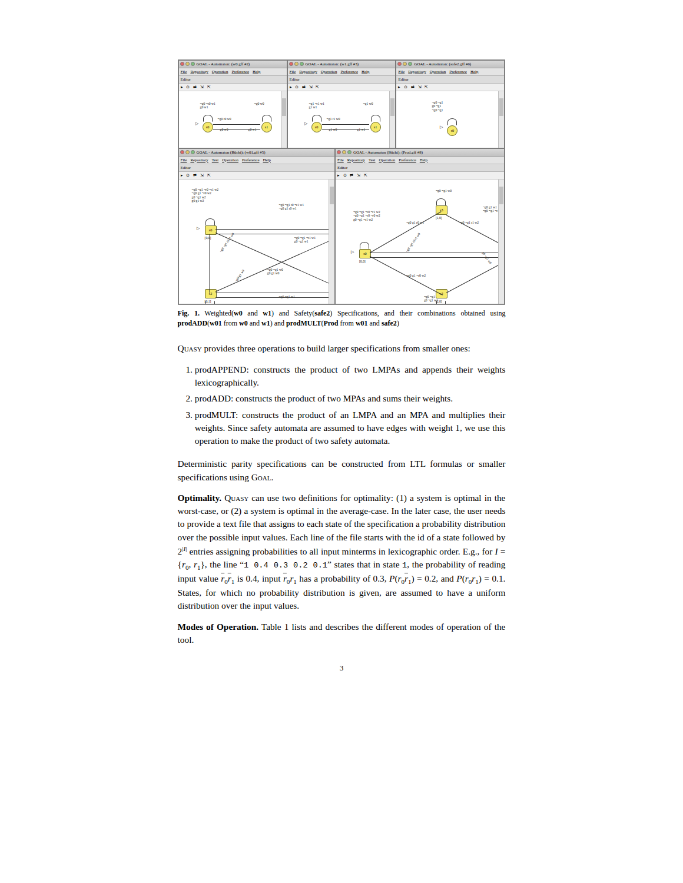GOAL - Automaton: (w0.gff #2)
File Repository Operation Preference Help
Editor
▸ ⊙ ⇄ ⇲ ⇱
¬g0 ¬r0 w1
g0 w1
¬g0 w0
¬g0 r0 w0
g0 w0
g0 w1
s0
s1
▷
GOAL - Automaton: (w1.gff #3)
File Repository Operation Preference Help
Editor
▸ ⊙ ⇄ ⇲ ⇱
¬g1 ¬r1 w1
g1 w1
¬g1 w0
¬g1 r1 w0
g1 w0
g1 w1
s0
s1
▷
GOAL - Automaton: (safe2.gff #6)
File Repository Operation Preference Help
Editor
▸ ⊙ ⇄ ⇲ ⇱
¬g0 ¬g1
g0 ¬g1
¬g0 ¬g1
s0
▷
GOAL - Automaton (Büchi): (w01.gff #5)
File Repository Test Operation Preference Help
Editor
▸ ⊙ ⇄ ⇲ ⇱
¬g0 ¬g1 ¬r0 ¬r1 w2
¬g0 g1 ¬r0 w2
g0 ¬g1 w2
g0 g1 w2
¬g0 ¬g1 r0 ¬r1 w1
¬g0 g1 r0 w1
¬g0 ¬g1 ¬r1 w1
¬g0 g1 w1
¬g0 ¬g1 ¬r1 w1
g0 ¬g1 w1
¬g0 ¬g1 w0
g0 g1 w0
¬g0 ¬g1 w1
¬g0 ¬g1 r0 r1 w0
g0 g1 w1
¬g0 g1 w0
g0 ¬g1 w0
s0
[0,0]
s1
[1,1]
s2
[0,1]
s3
[1,1]
▷
GOAL - Automaton (Büchi): (Prod.gff #8)
File Repository Test Operation Preference Help
Editor
▸ ⊙ ⇄ ⇲ ⇱
¬g0 ¬g1 w0
¬g0 g1 w1
¬g0 ¬g1 ¬r1 w1
¬g0 ¬g1 ¬r0 ¬r1 w2
¬g0 ¬g1 ¬r0 ¬r0 w2
g0 ¬g1 ¬r1 w2
¬g0 g1 r0 w1
¬g0 ¬g1 r1 w2
¬g0 ¬g1 r0 r1 w0
g0 ¬g1 w0
¬g0 g1 ¬r0 w2
¬g0 ¬g1 ¬r0 w1
g0 ¬g1 w1
s3
[1,0]
s0
[0,0]
s1
[1,0]
s2
[2,0]
▷
Fig. 1. Weighted(w0 and w1) and Safety(safe2) Specifications, and their combinations obtained using prodADD(w01 from w0 and w1) and prodMULT(Prod from w01 and safe2)
Quasy provides three operations to build larger specifications from smaller ones:
prodAPPEND: constructs the product of two LMPAs and appends their weights lexicographically.
prodADD: constructs the product of two MPAs and sums their weights.
prodMULT: constructs the product of an LMPA and an MPA and multiplies their weights. Since safety automata are assumed to have edges with weight 1, we use this operation to make the product of two safety automata.
Deterministic parity specifications can be constructed from LTL formulas or smaller specifications using Goal.
Optimality. Quasy can use two definitions for optimality: (1) a system is optimal in the worst-case, or (2) a system is optimal in the average-case. In the later case, the user needs to provide a text file that assigns to each state of the specification a probability distribution over the possible input values. Each line of the file starts with the id of a state followed by 2|I| entries assigning probabilities to all input minterms in lexicographic order. E.g., for I = {r 0, r 1}, the line “1 0.4 0.3 0.2 0.1” states that in state 1, the probability of reading input value r 0 r 1 is 0.4, input r 0 r 1 has a probability of 0.3, P(r 0 r 1) = 0.2, and P(r 0 r 1) = 0.1. States, for which no probability distribution is given, are assumed to have a uniform distribution over the input values.
Modes of Operation. Table 1 lists and describes the different modes of operation of the tool.
3